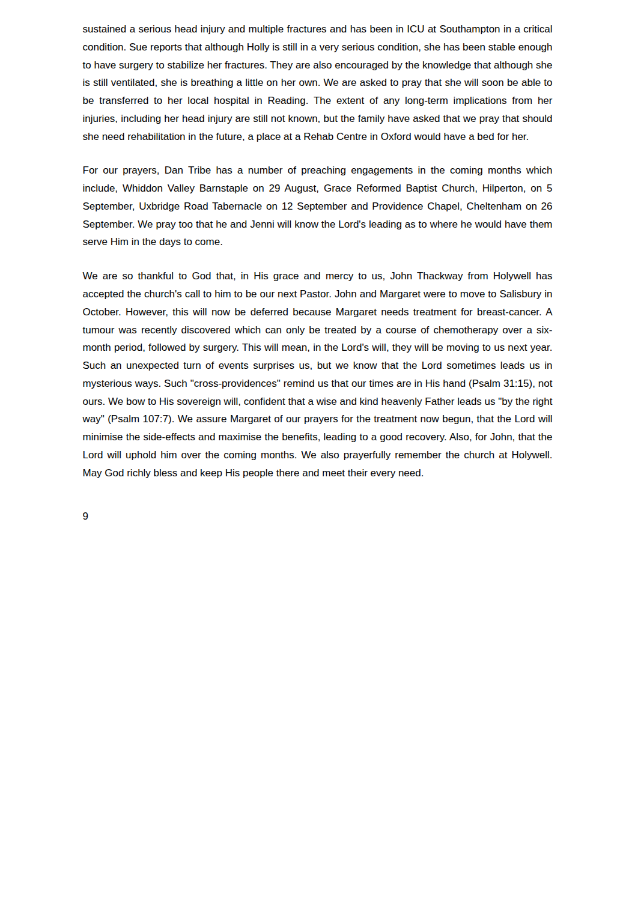sustained a serious head injury and multiple fractures and has been in ICU at Southampton in a critical condition. Sue reports that although Holly is still in a very serious condition, she has been stable enough to have surgery to stabilize her fractures. They are also encouraged by the knowledge that although she is still ventilated, she is breathing a little on her own. We are asked to pray that she will soon be able to be transferred to her local hospital in Reading. The extent of any long-term implications from her injuries, including her head injury are still not known, but the family have asked that we pray that should she need rehabilitation in the future, a place at a Rehab Centre in Oxford would have a bed for her.
For our prayers, Dan Tribe has a number of preaching engagements in the coming months which include, Whiddon Valley Barnstaple on 29 August, Grace Reformed Baptist Church, Hilperton, on 5 September, Uxbridge Road Tabernacle on 12 September and Providence Chapel, Cheltenham on 26 September. We pray too that he and Jenni will know the Lord's leading as to where he would have them serve Him in the days to come.
We are so thankful to God that, in His grace and mercy to us, John Thackway from Holywell has accepted the church's call to him to be our next Pastor. John and Margaret were to move to Salisbury in October. However, this will now be deferred because Margaret needs treatment for breast-cancer. A tumour was recently discovered which can only be treated by a course of chemotherapy over a six-month period, followed by surgery. This will mean, in the Lord's will, they will be moving to us next year. Such an unexpected turn of events surprises us, but we know that the Lord sometimes leads us in mysterious ways. Such "cross-providences" remind us that our times are in His hand (Psalm 31:15), not ours. We bow to His sovereign will, confident that a wise and kind heavenly Father leads us "by the right way" (Psalm 107:7). We assure Margaret of our prayers for the treatment now begun, that the Lord will minimise the side-effects and maximise the benefits, leading to a good recovery. Also, for John, that the Lord will uphold him over the coming months. We also prayerfully remember the church at Holywell. May God richly bless and keep His people there and meet their every need.
9